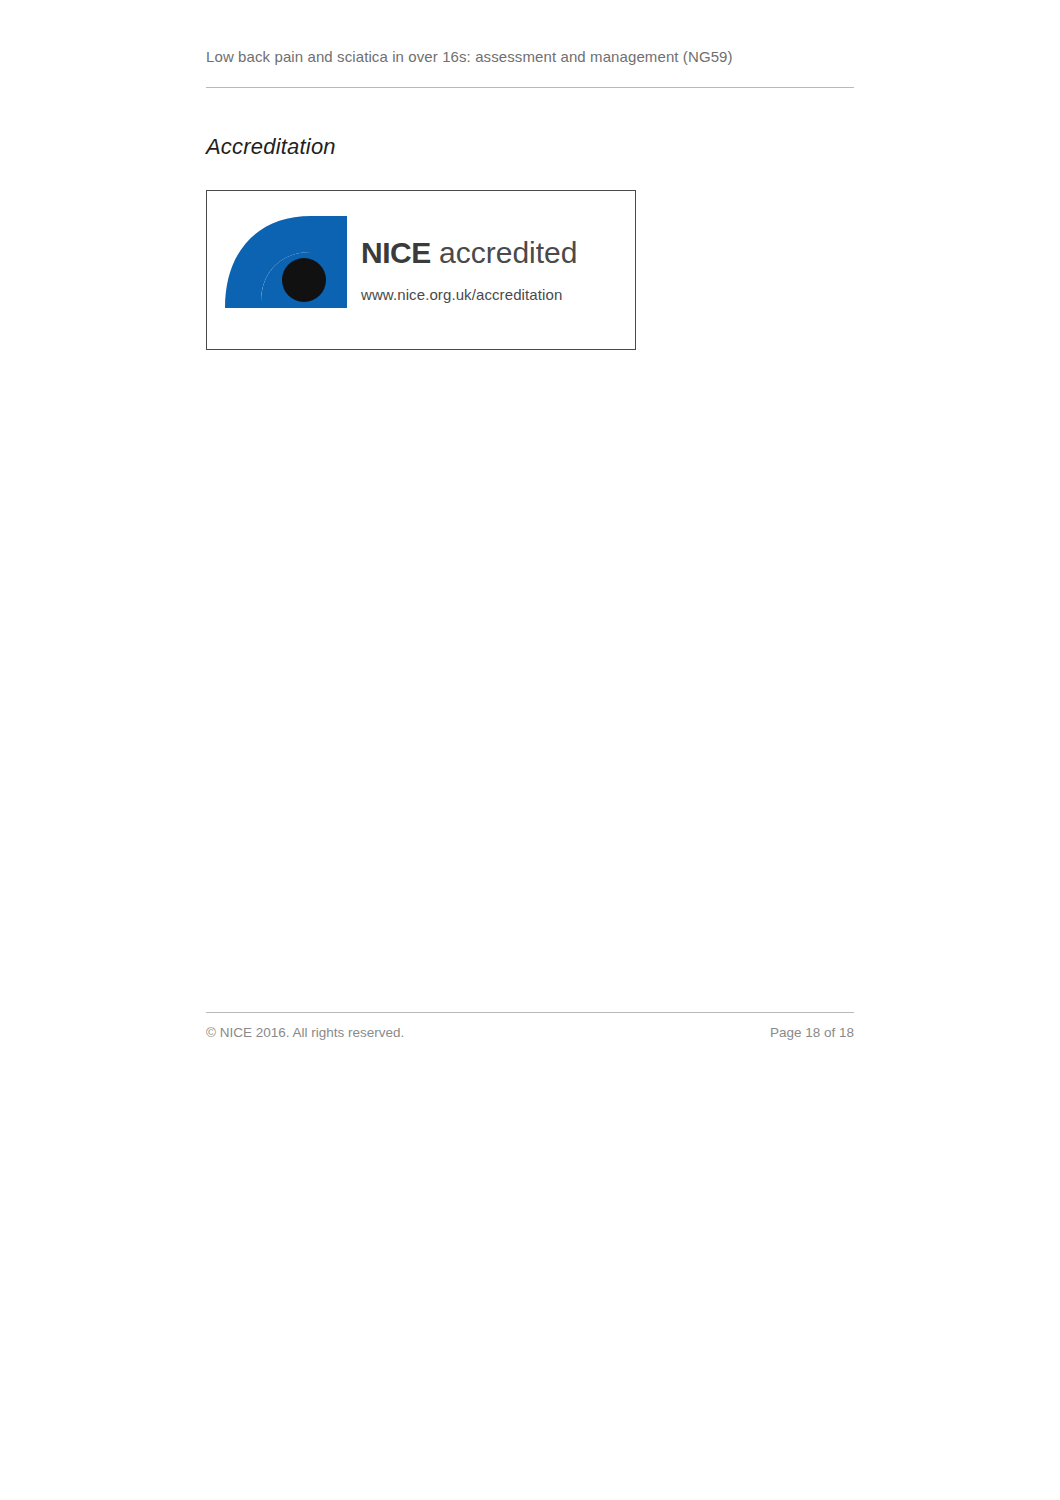Low back pain and sciatica in over 16s: assessment and management (NG59)
Accreditation
NICE accredited
www.nice.org.uk/accreditation
© NICE 2016. All rights reserved.
Page 18 of 18